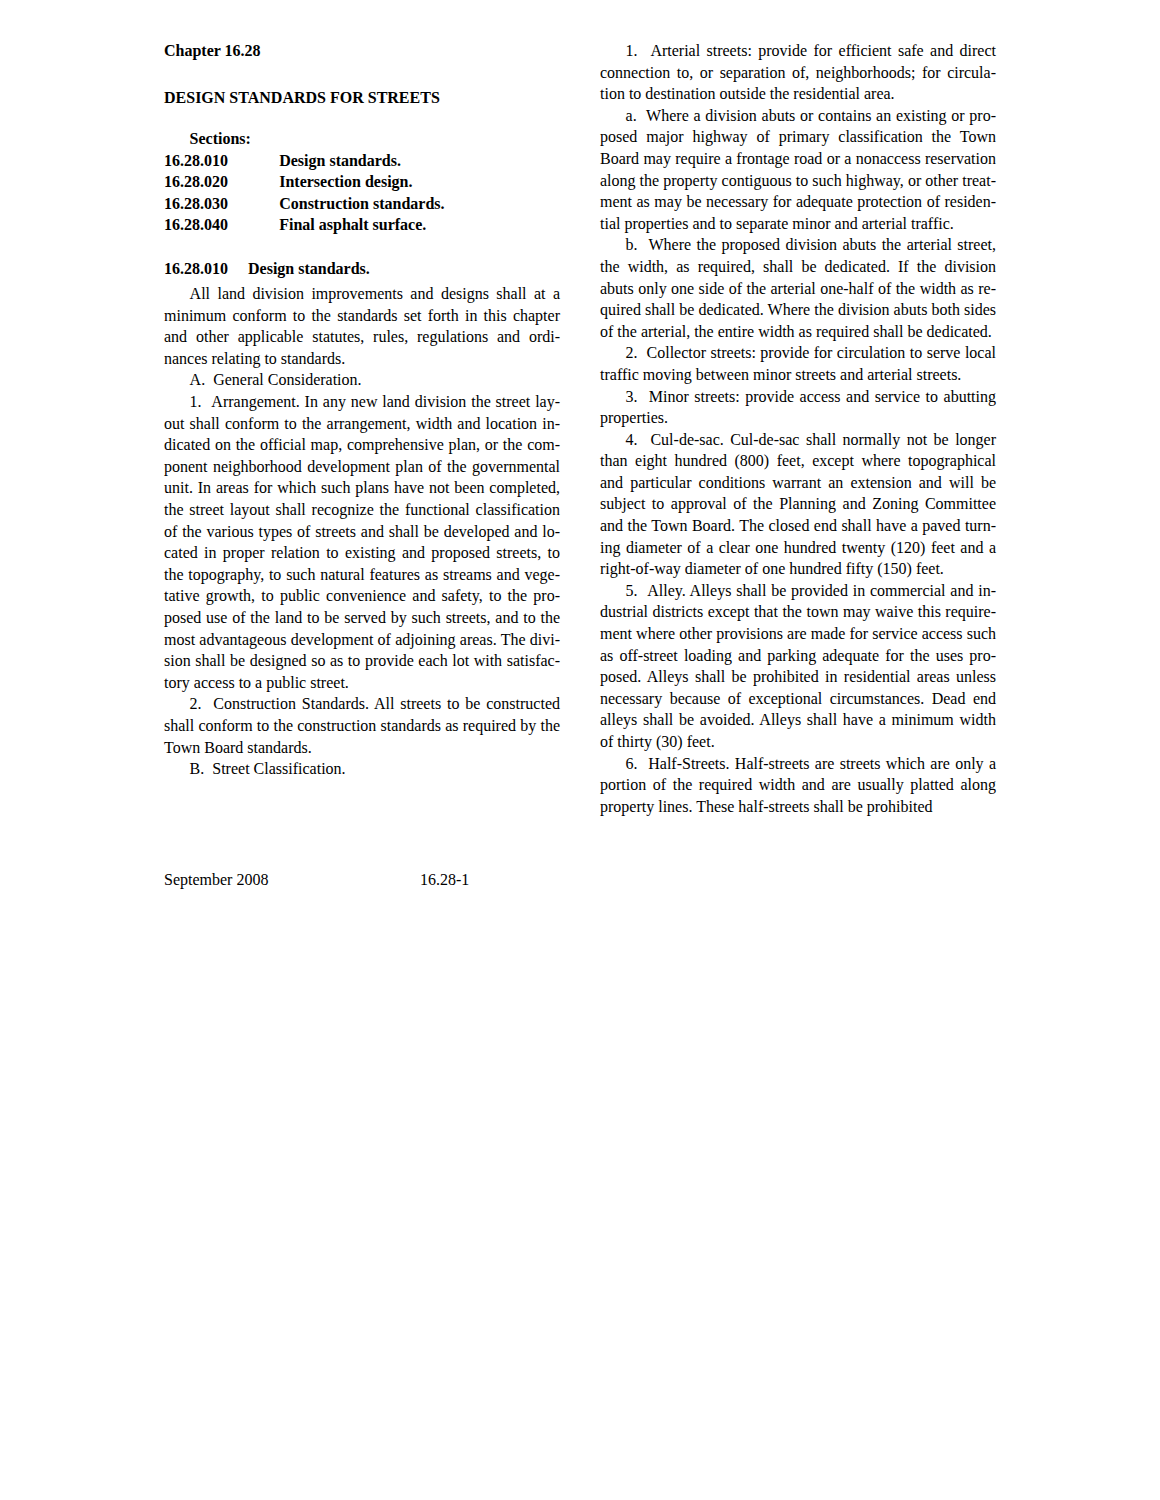Chapter 16.28
DESIGN STANDARDS FOR STREETS
Sections:
16.28.010 Design standards. 16.28.020 Intersection design. 16.28.030 Construction standards. 16.28.040 Final asphalt surface.
16.28.010 Design standards.
All land division improvements and designs shall at a minimum conform to the standards set forth in this chapter and other applicable statutes, rules, regulations and ordinances relating to standards.
A. General Consideration.
1. Arrangement. In any new land division the street layout shall conform to the arrangement, width and location indicated on the official map, comprehensive plan, or the component neighborhood development plan of the governmental unit. In areas for which such plans have not been completed, the street layout shall recognize the functional classification of the various types of streets and shall be developed and located in proper relation to existing and proposed streets, to the topography, to such natural features as streams and vegetative growth, to public convenience and safety, to the proposed use of the land to be served by such streets, and to the most advantageous development of adjoining areas. The division shall be designed so as to provide each lot with satisfactory access to a public street.
2. Construction Standards. All streets to be constructed shall conform to the construction standards as required by the Town Board standards.
B. Street Classification.
1. Arterial streets: provide for efficient safe and direct connection to, or separation of, neighborhoods; for circulation to destination outside the residential area.
a. Where a division abuts or contains an existing or proposed major highway of primary classification the Town Board may require a frontage road or a nonaccess reservation along the property contiguous to such highway, or other treatment as may be necessary for adequate protection of residential properties and to separate minor and arterial traffic.
b. Where the proposed division abuts the arterial street, the width, as required, shall be dedicated. If the division abuts only one side of the arterial one-half of the width as required shall be dedicated. Where the division abuts both sides of the arterial, the entire width as required shall be dedicated.
2. Collector streets: provide for circulation to serve local traffic moving between minor streets and arterial streets.
3. Minor streets: provide access and service to abutting properties.
4. Cul-de-sac. Cul-de-sac shall normally not be longer than eight hundred (800) feet, except where topographical and particular conditions warrant an extension and will be subject to approval of the Planning and Zoning Committee and the Town Board. The closed end shall have a paved turning diameter of a clear one hundred twenty (120) feet and a right-of-way diameter of one hundred fifty (150) feet.
5. Alley. Alleys shall be provided in commercial and industrial districts except that the town may waive this requirement where other provisions are made for service access such as off-street loading and parking adequate for the uses proposed. Alleys shall be prohibited in residential areas unless necessary because of exceptional circumstances. Dead end alleys shall be avoided. Alleys shall have a minimum width of thirty (30) feet.
6. Half-Streets. Half-streets are streets which are only a portion of the required width and are usually platted along property lines. These half-streets shall be prohibited
September 2008 16.28-1